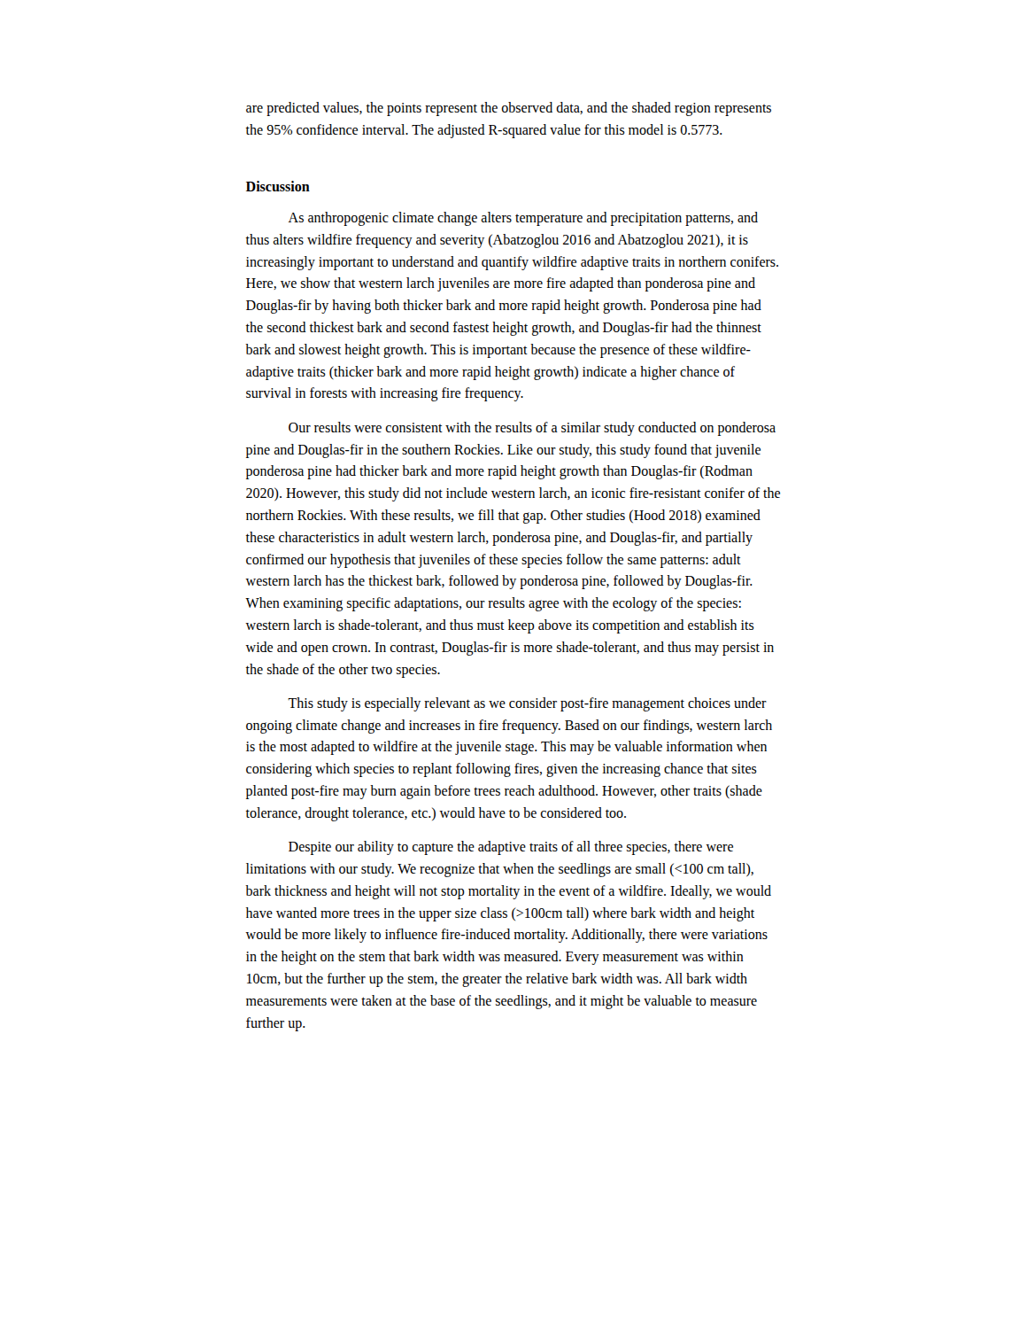are predicted values, the points represent the observed data, and the shaded region represents the 95% confidence interval. The adjusted R-squared value for this model is 0.5773.
Discussion
As anthropogenic climate change alters temperature and precipitation patterns, and thus alters wildfire frequency and severity (Abatzoglou 2016 and Abatzoglou 2021), it is increasingly important to understand and quantify wildfire adaptive traits in northern conifers. Here, we show that western larch juveniles are more fire adapted than ponderosa pine and Douglas-fir by having both thicker bark and more rapid height growth. Ponderosa pine had the second thickest bark and second fastest height growth, and Douglas-fir had the thinnest bark and slowest height growth. This is important because the presence of these wildfire-adaptive traits (thicker bark and more rapid height growth) indicate a higher chance of survival in forests with increasing fire frequency.
Our results were consistent with the results of a similar study conducted on ponderosa pine and Douglas-fir in the southern Rockies. Like our study, this study found that juvenile ponderosa pine had thicker bark and more rapid height growth than Douglas-fir (Rodman 2020). However, this study did not include western larch, an iconic fire-resistant conifer of the northern Rockies. With these results, we fill that gap. Other studies (Hood 2018) examined these characteristics in adult western larch, ponderosa pine, and Douglas-fir, and partially confirmed our hypothesis that juveniles of these species follow the same patterns: adult western larch has the thickest bark, followed by ponderosa pine, followed by Douglas-fir. When examining specific adaptations, our results agree with the ecology of the species: western larch is shade-tolerant, and thus must keep above its competition and establish its wide and open crown. In contrast, Douglas-fir is more shade-tolerant, and thus may persist in the shade of the other two species.
This study is especially relevant as we consider post-fire management choices under ongoing climate change and increases in fire frequency. Based on our findings, western larch is the most adapted to wildfire at the juvenile stage. This may be valuable information when considering which species to replant following fires, given the increasing chance that sites planted post-fire may burn again before trees reach adulthood. However, other traits (shade tolerance, drought tolerance, etc.) would have to be considered too.
Despite our ability to capture the adaptive traits of all three species, there were limitations with our study. We recognize that when the seedlings are small (<100 cm tall), bark thickness and height will not stop mortality in the event of a wildfire. Ideally, we would have wanted more trees in the upper size class (>100cm tall) where bark width and height would be more likely to influence fire-induced mortality. Additionally, there were variations in the height on the stem that bark width was measured. Every measurement was within 10cm, but the further up the stem, the greater the relative bark width was. All bark width measurements were taken at the base of the seedlings, and it might be valuable to measure further up.